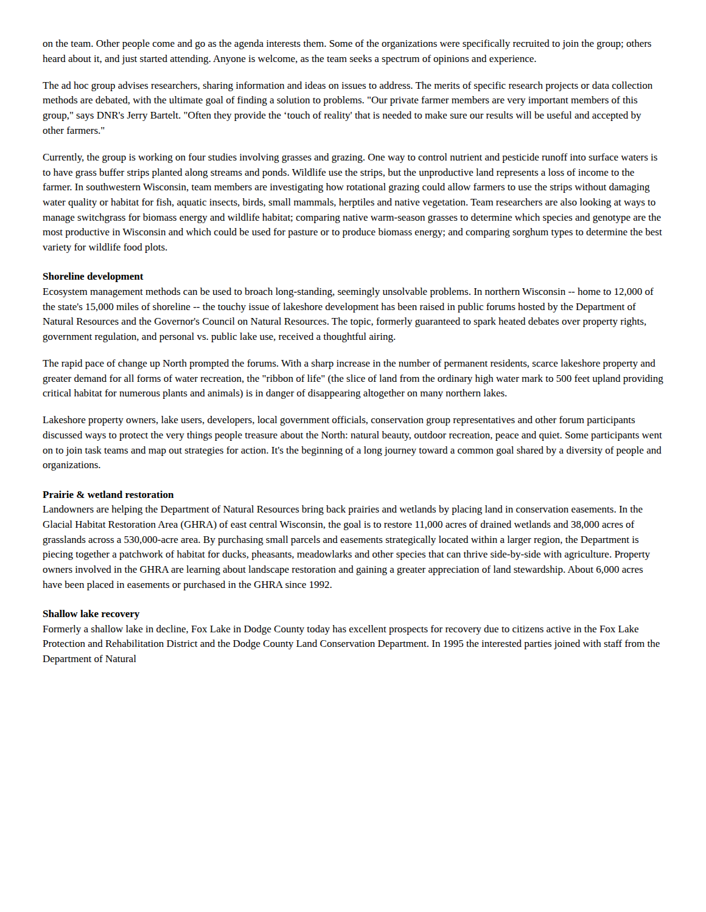on the team. Other people come and go as the agenda interests them. Some of the organizations were specifically recruited to join the group; others heard about it, and just started attending. Anyone is welcome, as the team seeks a spectrum of opinions and experience.
The ad hoc group advises researchers, sharing information and ideas on issues to address. The merits of specific research projects or data collection methods are debated, with the ultimate goal of finding a solution to problems. "Our private farmer members are very important members of this group," says DNR's Jerry Bartelt. "Often they provide the ‘touch of reality' that is needed to make sure our results will be useful and accepted by other farmers."
Currently, the group is working on four studies involving grasses and grazing. One way to control nutrient and pesticide runoff into surface waters is to have grass buffer strips planted along streams and ponds. Wildlife use the strips, but the unproductive land represents a loss of income to the farmer. In southwestern Wisconsin, team members are investigating how rotational grazing could allow farmers to use the strips without damaging water quality or habitat for fish, aquatic insects, birds, small mammals, herptiles and native vegetation. Team researchers are also looking at ways to manage switchgrass for biomass energy and wildlife habitat; comparing native warm-season grasses to determine which species and genotype are the most productive in Wisconsin and which could be used for pasture or to produce biomass energy; and comparing sorghum types to determine the best variety for wildlife food plots.
Shoreline development
Ecosystem management methods can be used to broach long-standing, seemingly unsolvable problems. In northern Wisconsin -- home to 12,000 of the state's 15,000 miles of shoreline -- the touchy issue of lakeshore development has been raised in public forums hosted by the Department of Natural Resources and the Governor's Council on Natural Resources. The topic, formerly guaranteed to spark heated debates over property rights, government regulation, and personal vs. public lake use, received a thoughtful airing.
The rapid pace of change up North prompted the forums. With a sharp increase in the number of permanent residents, scarce lakeshore property and greater demand for all forms of water recreation, the "ribbon of life" (the slice of land from the ordinary high water mark to 500 feet upland providing critical habitat for numerous plants and animals) is in danger of disappearing altogether on many northern lakes.
Lakeshore property owners, lake users, developers, local government officials, conservation group representatives and other forum participants discussed ways to protect the very things people treasure about the North: natural beauty, outdoor recreation, peace and quiet. Some participants went on to join task teams and map out strategies for action. It's the beginning of a long journey toward a common goal shared by a diversity of people and organizations.
Prairie & wetland restoration
Landowners are helping the Department of Natural Resources bring back prairies and wetlands by placing land in conservation easements. In the Glacial Habitat Restoration Area (GHRA) of east central Wisconsin, the goal is to restore 11,000 acres of drained wetlands and 38,000 acres of grasslands across a 530,000-acre area. By purchasing small parcels and easements strategically located within a larger region, the Department is piecing together a patchwork of habitat for ducks, pheasants, meadowlarks and other species that can thrive side-by-side with agriculture. Property owners involved in the GHRA are learning about landscape restoration and gaining a greater appreciation of land stewardship. About 6,000 acres have been placed in easements or purchased in the GHRA since 1992.
Shallow lake recovery
Formerly a shallow lake in decline, Fox Lake in Dodge County today has excellent prospects for recovery due to citizens active in the Fox Lake Protection and Rehabilitation District and the Dodge County Land Conservation Department. In 1995 the interested parties joined with staff from the Department of Natural